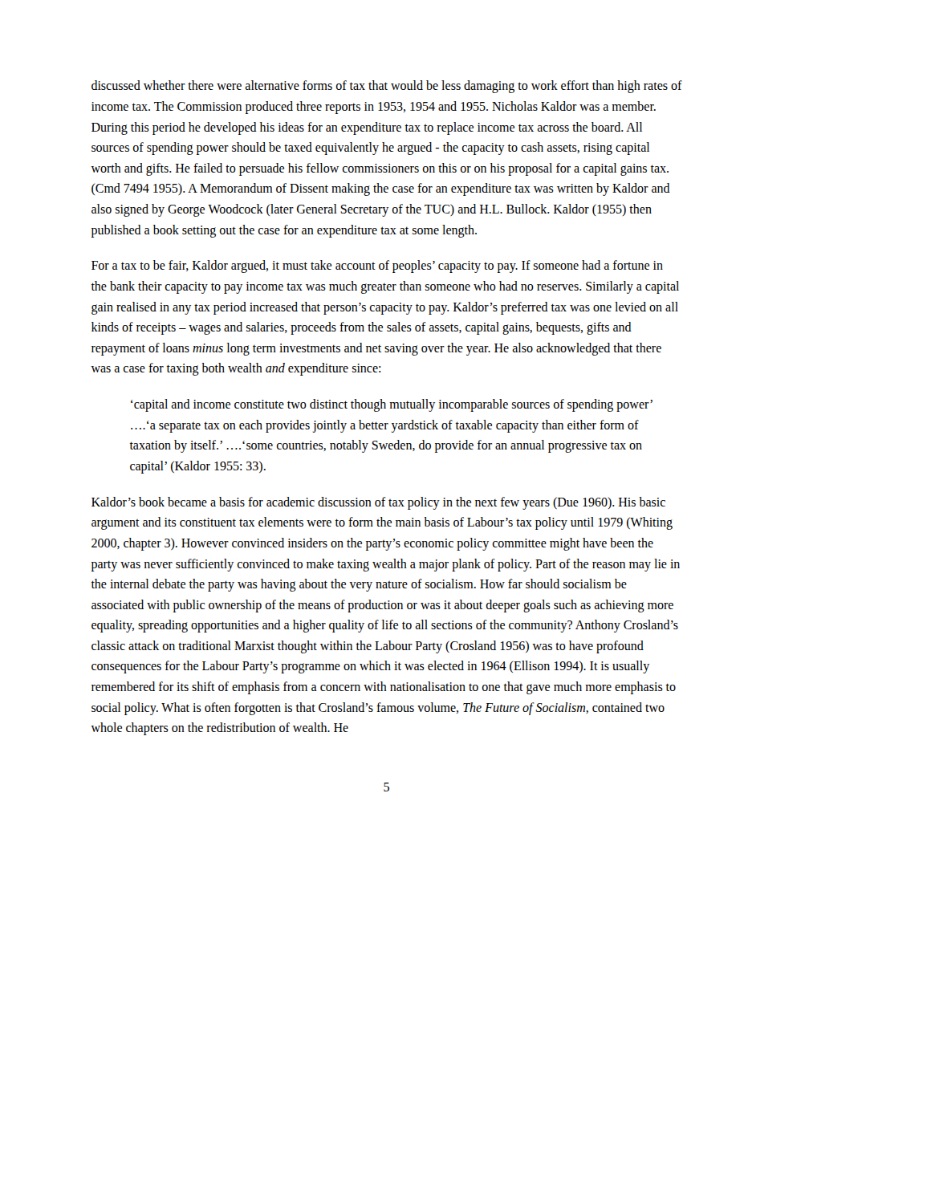discussed whether there were alternative forms of tax that would be less damaging to work effort than high rates of income tax. The Commission produced three reports in 1953, 1954 and 1955. Nicholas Kaldor was a member. During this period he developed his ideas for an expenditure tax to replace income tax across the board. All sources of spending power should be taxed equivalently he argued - the capacity to cash assets, rising capital worth and gifts. He failed to persuade his fellow commissioners on this or on his proposal for a capital gains tax. (Cmd 7494 1955). A Memorandum of Dissent making the case for an expenditure tax was written by Kaldor and also signed by George Woodcock (later General Secretary of the TUC) and H.L. Bullock. Kaldor (1955) then published a book setting out the case for an expenditure tax at some length.
For a tax to be fair, Kaldor argued, it must take account of peoples’ capacity to pay. If someone had a fortune in the bank their capacity to pay income tax was much greater than someone who had no reserves. Similarly a capital gain realised in any tax period increased that person’s capacity to pay. Kaldor’s preferred tax was one levied on all kinds of receipts – wages and salaries, proceeds from the sales of assets, capital gains, bequests, gifts and repayment of loans minus long term investments and net saving over the year. He also acknowledged that there was a case for taxing both wealth and expenditure since:
‘capital and income constitute two distinct though mutually incomparable sources of spending power’ ….‘a separate tax on each provides jointly a better yardstick of taxable capacity than either form of taxation by itself.’ ….‘some countries, notably Sweden, do provide for an annual progressive tax on capital’ (Kaldor 1955: 33).
Kaldor’s book became a basis for academic discussion of tax policy in the next few years (Due 1960). His basic argument and its constituent tax elements were to form the main basis of Labour’s tax policy until 1979 (Whiting 2000, chapter 3). However convinced insiders on the party’s economic policy committee might have been the party was never sufficiently convinced to make taxing wealth a major plank of policy. Part of the reason may lie in the internal debate the party was having about the very nature of socialism. How far should socialism be associated with public ownership of the means of production or was it about deeper goals such as achieving more equality, spreading opportunities and a higher quality of life to all sections of the community? Anthony Crosland’s classic attack on traditional Marxist thought within the Labour Party (Crosland 1956) was to have profound consequences for the Labour Party’s programme on which it was elected in 1964 (Ellison 1994). It is usually remembered for its shift of emphasis from a concern with nationalisation to one that gave much more emphasis to social policy. What is often forgotten is that Crosland’s famous volume, The Future of Socialism, contained two whole chapters on the redistribution of wealth. He
5